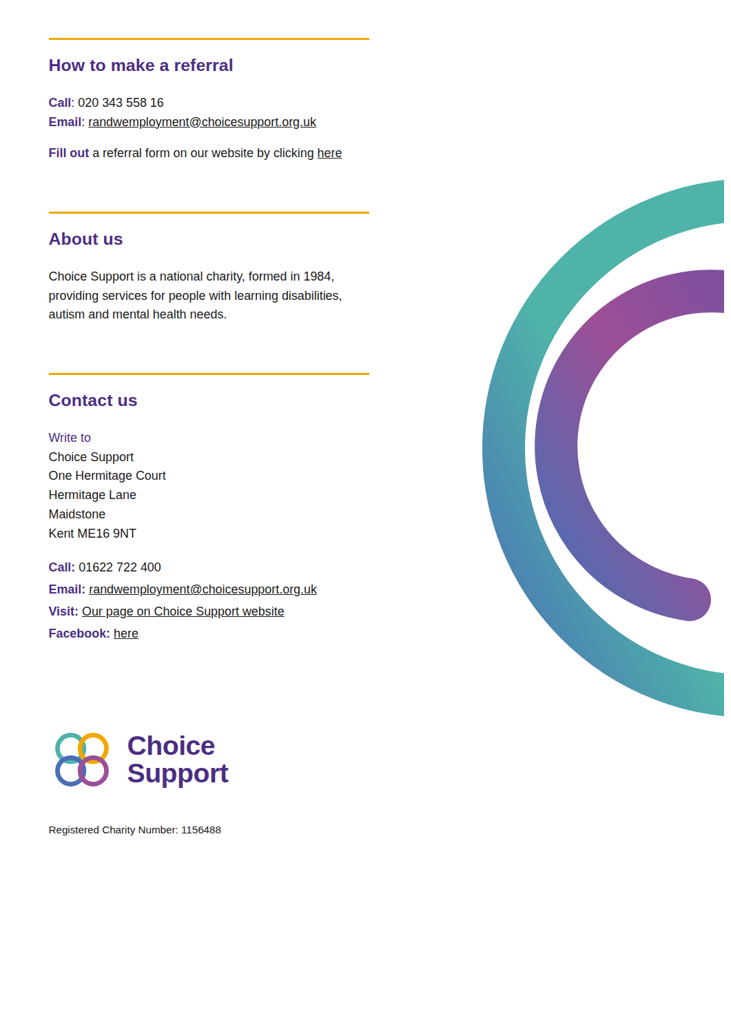How to make a referral
Call: 020 343 558 16
Email: randwemployment@choicesupport.org.uk
Fill out a referral form on our website by clicking here
About us
Choice Support is a national charity, formed in 1984, providing services for people with learning disabilities, autism and mental health needs.
Contact us
Write to
Choice Support
One Hermitage Court
Hermitage Lane
Maidstone
Kent ME16 9NT
Call: 01622 722 400
Email: randwemployment@choicesupport.org.uk
Visit: Our page on Choice Support website
Facebook: here
Choice
Support
Registered Charity Number: 1156488